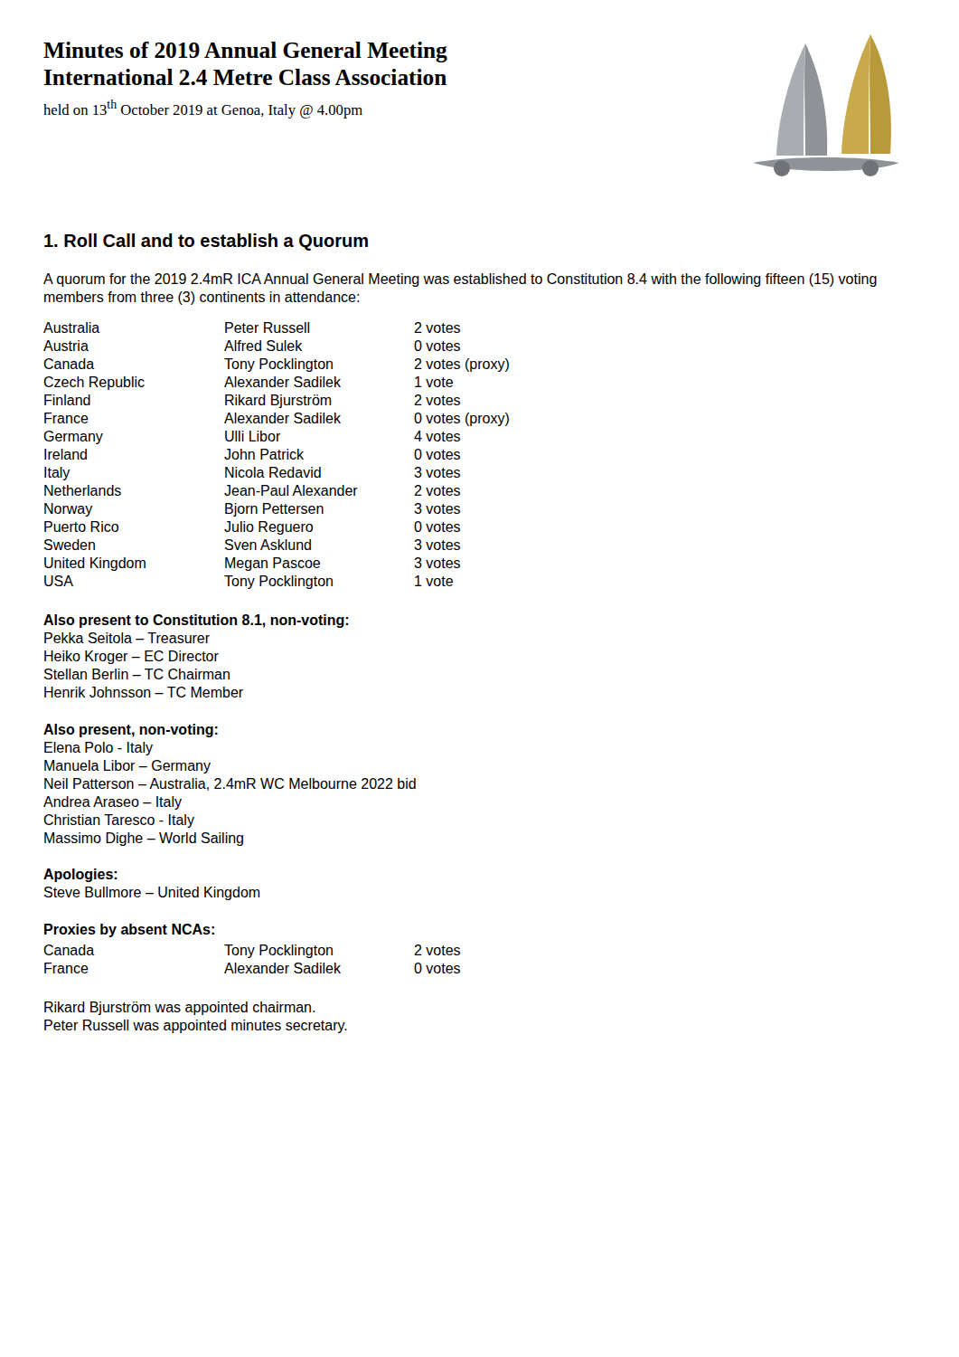Minutes of 2019 Annual General Meeting
International 2.4 Metre Class Association
held on 13th October 2019 at Genoa, Italy @ 4.00pm
1. Roll Call and to establish a Quorum
A quorum for the 2019 2.4mR ICA Annual General Meeting was established to Constitution 8.4 with the following fifteen (15) voting members from three (3) continents in attendance:
| Australia | Peter Russell | 2 votes |
| Austria | Alfred Sulek | 0 votes |
| Canada | Tony Pocklington | 2 votes (proxy) |
| Czech Republic | Alexander Sadilek | 1 vote |
| Finland | Rikard Bjurström | 2 votes |
| France | Alexander Sadilek | 0 votes (proxy) |
| Germany | Ulli Libor | 4 votes |
| Ireland | John Patrick | 0 votes |
| Italy | Nicola Redavid | 3 votes |
| Netherlands | Jean-Paul Alexander | 2 votes |
| Norway | Bjorn Pettersen | 3 votes |
| Puerto Rico | Julio Reguero | 0 votes |
| Sweden | Sven Asklund | 3 votes |
| United Kingdom | Megan Pascoe | 3 votes |
| USA | Tony Pocklington | 1 vote |
Also present to Constitution 8.1, non-voting:
Pekka Seitola – Treasurer
Heiko Kroger – EC Director
Stellan Berlin – TC Chairman
Henrik Johnsson – TC Member
Also present, non-voting:
Elena Polo - Italy
Manuela Libor – Germany
Neil Patterson – Australia, 2.4mR WC Melbourne 2022 bid
Andrea Araseo – Italy
Christian Taresco - Italy
Massimo Dighe – World Sailing
Apologies:
Steve Bullmore – United Kingdom
Proxies by absent NCAs:
| Canada | Tony Pocklington | 2 votes |
| France | Alexander Sadilek | 0 votes |
Rikard Bjurström was appointed chairman.
Peter Russell was appointed minutes secretary.